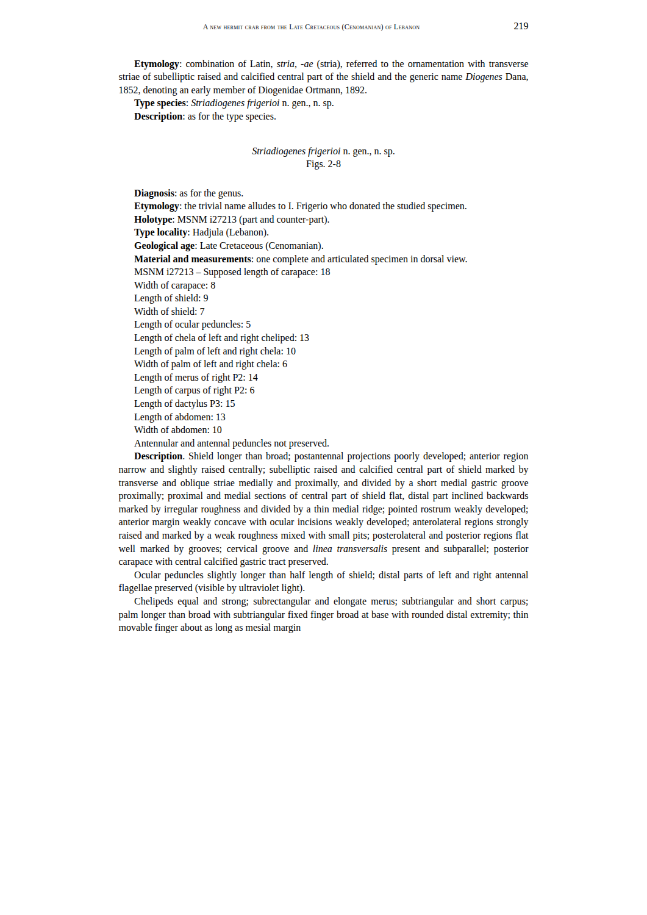A new hermit crab from the Late Cretaceous (Cenomanian) of Lebanon 219
Etymology: combination of Latin, stria, -ae (stria), referred to the ornamentation with transverse striae of subelliptic raised and calcified central part of the shield and the generic name Diogenes Dana, 1852, denoting an early member of Diogenidae Ortmann, 1892.
Type species: Striadiogenes frigerioi n. gen., n. sp.
Description: as for the type species.
Striadiogenes frigerioi n. gen., n. sp.
Figs. 2-8
Diagnosis: as for the genus.
Etymology: the trivial name alludes to I. Frigerio who donated the studied specimen.
Holotype: MSNM i27213 (part and counter-part).
Type locality: Hadjula (Lebanon).
Geological age: Late Cretaceous (Cenomanian).
Material and measurements: one complete and articulated specimen in dorsal view.
MSNM i27213 – Supposed length of carapace: 18
Width of carapace: 8
Length of shield: 9
Width of shield: 7
Length of ocular peduncles: 5
Length of chela of left and right cheliped: 13
Length of palm of left and right chela: 10
Width of palm of left and right chela: 6
Length of merus of right P2: 14
Length of carpus of right P2: 6
Length of dactylus P3: 15
Length of abdomen: 13
Width of abdomen: 10
Antennular and antennal peduncles not preserved.
Description. Shield longer than broad; postantennal projections poorly developed; anterior region narrow and slightly raised centrally; subelliptic raised and calcified central part of shield marked by transverse and oblique striae medially and proximally, and divided by a short medial gastric groove proximally; proximal and medial sections of central part of shield flat, distal part inclined backwards marked by irregular roughness and divided by a thin medial ridge; pointed rostrum weakly developed; anterior margin weakly concave with ocular incisions weakly developed; anterolateral regions strongly raised and marked by a weak roughness mixed with small pits; posterolateral and posterior regions flat well marked by grooves; cervical groove and linea transversalis present and subparallel; posterior carapace with central calcified gastric tract preserved.
Ocular peduncles slightly longer than half length of shield; distal parts of left and right antennal flagellae preserved (visible by ultraviolet light).
Chelipeds equal and strong; subrectangular and elongate merus; subtriangular and short carpus; palm longer than broad with subtriangular fixed finger broad at base with rounded distal extremity; thin movable finger about as long as mesial margin